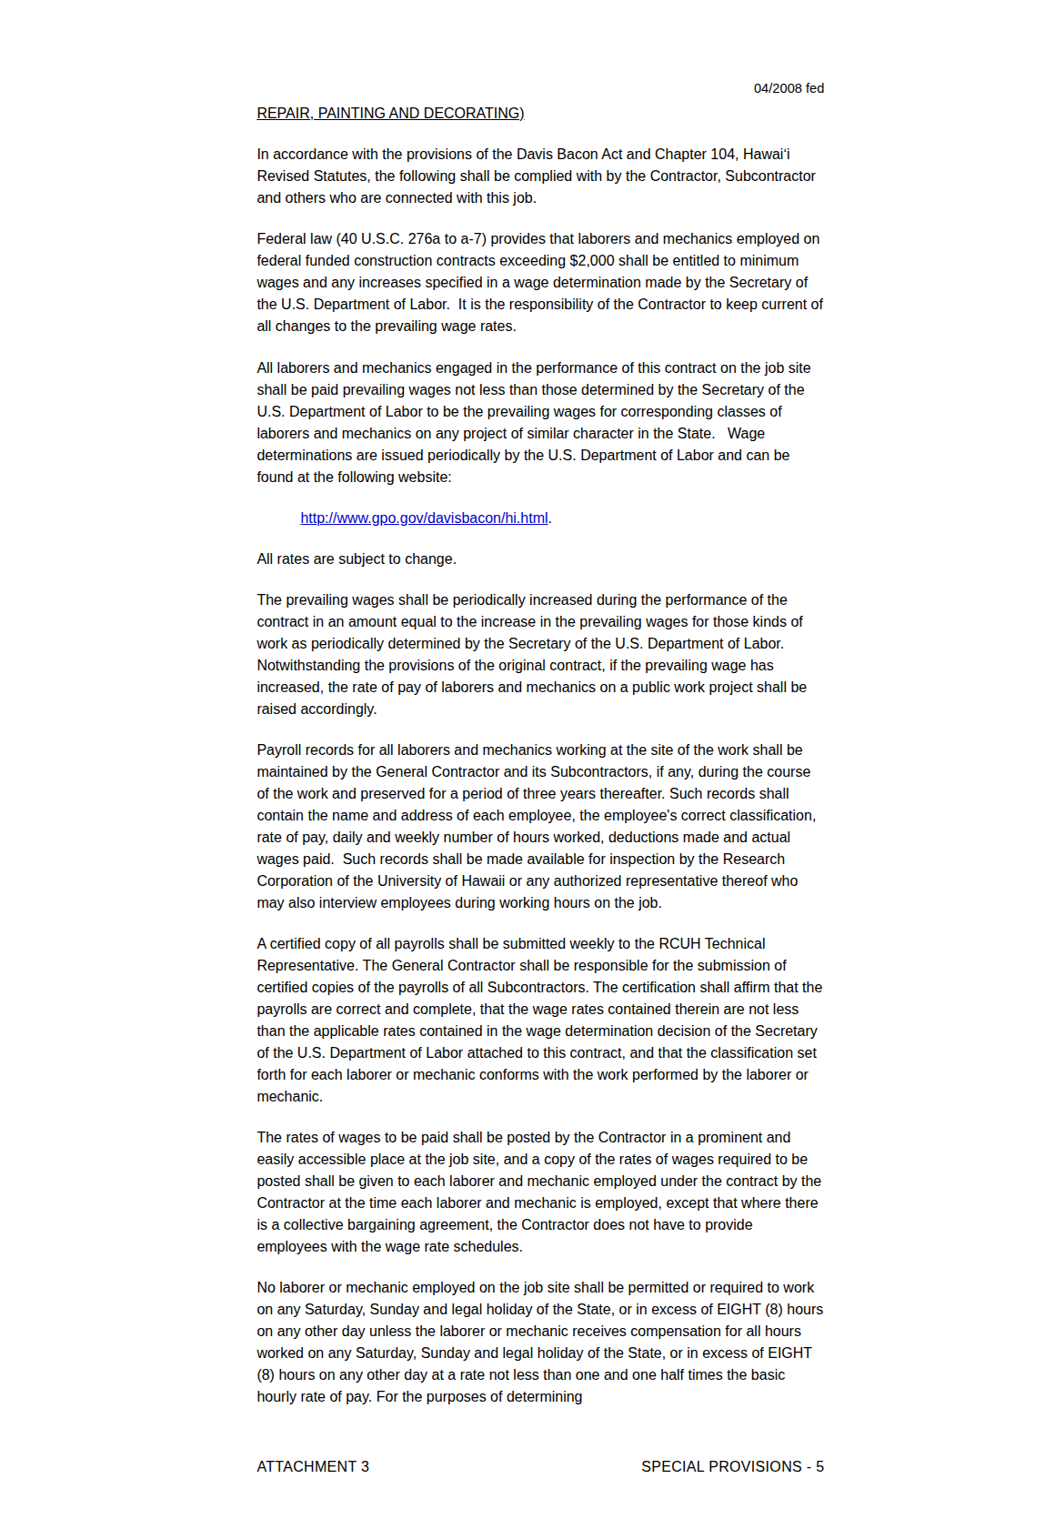04/2008 fed
REPAIR, PAINTING AND DECORATING)
In accordance with the provisions of the Davis Bacon Act and Chapter 104, Hawaiʻi Revised Statutes, the following shall be complied with by the Contractor, Subcontractor and others who are connected with this job.
Federal law (40 U.S.C. 276a to a-7) provides that laborers and mechanics employed on federal funded construction contracts exceeding $2,000 shall be entitled to minimum wages and any increases specified in a wage determination made by the Secretary of the U.S. Department of Labor. It is the responsibility of the Contractor to keep current of all changes to the prevailing wage rates.
All laborers and mechanics engaged in the performance of this contract on the job site shall be paid prevailing wages not less than those determined by the Secretary of the U.S. Department of Labor to be the prevailing wages for corresponding classes of laborers and mechanics on any project of similar character in the State. Wage determinations are issued periodically by the U.S. Department of Labor and can be found at the following website:
http://www.gpo.gov/davisbacon/hi.html.
All rates are subject to change.
The prevailing wages shall be periodically increased during the performance of the contract in an amount equal to the increase in the prevailing wages for those kinds of work as periodically determined by the Secretary of the U.S. Department of Labor. Notwithstanding the provisions of the original contract, if the prevailing wage has increased, the rate of pay of laborers and mechanics on a public work project shall be raised accordingly.
Payroll records for all laborers and mechanics working at the site of the work shall be maintained by the General Contractor and its Subcontractors, if any, during the course of the work and preserved for a period of three years thereafter. Such records shall contain the name and address of each employee, the employee's correct classification, rate of pay, daily and weekly number of hours worked, deductions made and actual wages paid. Such records shall be made available for inspection by the Research Corporation of the University of Hawaii or any authorized representative thereof who may also interview employees during working hours on the job.
A certified copy of all payrolls shall be submitted weekly to the RCUH Technical Representative. The General Contractor shall be responsible for the submission of certified copies of the payrolls of all Subcontractors. The certification shall affirm that the payrolls are correct and complete, that the wage rates contained therein are not less than the applicable rates contained in the wage determination decision of the Secretary of the U.S. Department of Labor attached to this contract, and that the classification set forth for each laborer or mechanic conforms with the work performed by the laborer or mechanic.
The rates of wages to be paid shall be posted by the Contractor in a prominent and easily accessible place at the job site, and a copy of the rates of wages required to be posted shall be given to each laborer and mechanic employed under the contract by the Contractor at the time each laborer and mechanic is employed, except that where there is a collective bargaining agreement, the Contractor does not have to provide employees with the wage rate schedules.
No laborer or mechanic employed on the job site shall be permitted or required to work on any Saturday, Sunday and legal holiday of the State, or in excess of EIGHT (8) hours on any other day unless the laborer or mechanic receives compensation for all hours worked on any Saturday, Sunday and legal holiday of the State, or in excess of EIGHT (8) hours on any other day at a rate not less than one and one half times the basic hourly rate of pay. For the purposes of determining
ATTACHMENT 3
SPECIAL PROVISIONS - 5